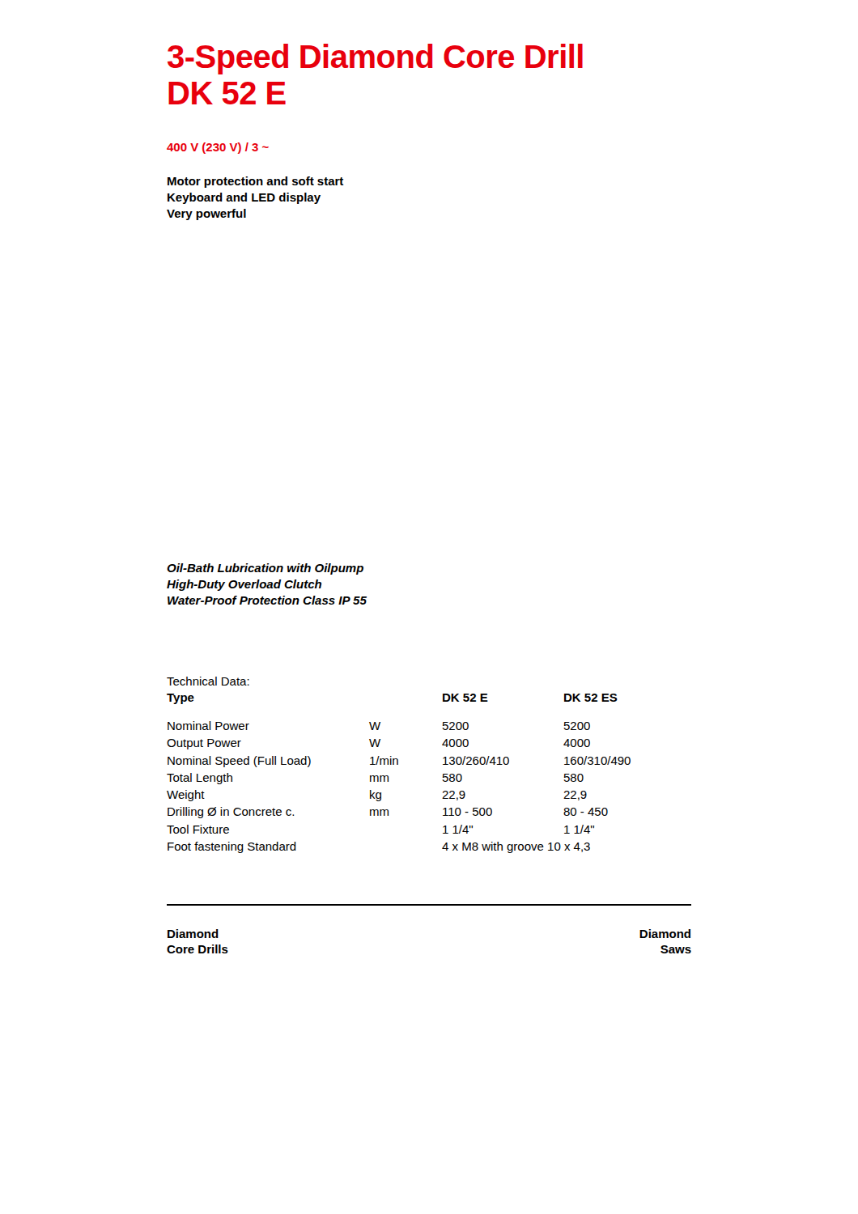3-Speed Diamond Core Drill
DK 52 E
400 V (230 V) / 3 ~
Motor protection and soft start
Keyboard and LED display
Very powerful
Oil-Bath Lubrication with Oilpump
High-Duty Overload Clutch
Water-Proof Protection Class IP 55
Technical Data:
| Type | | DK 52 E | DK 52 ES |
| --- | --- | --- | --- |
| Nominal Power | W | 5200 | 5200 |
| Output Power | W | 4000 | 4000 |
| Nominal Speed (Full Load) | 1/min | 130/260/410 | 160/310/490 |
| Total Length | mm | 580 | 580 |
| Weight | kg | 22,9 | 22,9 |
| Drilling Ø in Concrete c. | mm | 110 - 500 | 80 - 450 |
| Tool Fixture | | 1 1/4" | 1 1/4" |
| Foot fastening Standard | | 4 x M8 with groove 10 x 4,3 |
Diamond
Core Drills
Diamond
Saws